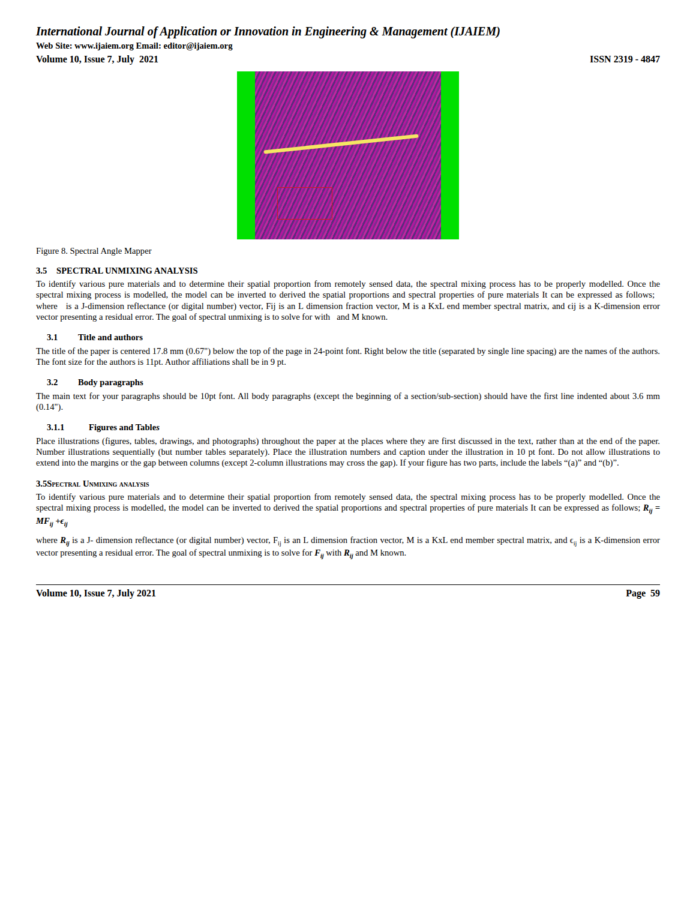International Journal of Application or Innovation in Engineering & Management (IJAIEM)
Web Site: www.ijaiem.org Email: editor@ijaiem.org
Volume 10, Issue 7, July 2021 ISSN 2319 - 4847
Figure 8. Spectral Angle Mapper
3.5 SPECTRAL UNMIXING ANALYSIS
To identify various pure materials and to determine their spatial proportion from remotely sensed data, the spectral mixing process has to be properly modelled. Once the spectral mixing process is modelled, the model can be inverted to derived the spatial proportions and spectral properties of pure materials It can be expressed as follows; where is a J-dimension reflectance (or digital number) vector, Fij is an L dimension fraction vector, M is a KxL end member spectral matrix, and ϵij is a K-dimension error vector presenting a residual error. The goal of spectral unmixing is to solve for with and M known.
3.1 Title and authors
The title of the paper is centered 17.8 mm (0.67") below the top of the page in 24-point font. Right below the title (separated by single line spacing) are the names of the authors. The font size for the authors is 11pt. Author affiliations shall be in 9 pt.
3.2 Body paragraphs
The main text for your paragraphs should be 10pt font. All body paragraphs (except the beginning of a section/sub-section) should have the first line indented about 3.6 mm (0.14").
3.1.1 Figures and Tables
Place illustrations (figures, tables, drawings, and photographs) throughout the paper at the places where they are first discussed in the text, rather than at the end of the paper. Number illustrations sequentially (but number tables separately). Place the illustration numbers and caption under the illustration in 10 pt font. Do not allow illustrations to extend into the margins or the gap between columns (except 2-column illustrations may cross the gap). If your figure has two parts, include the labels “(a)” and “(b)”.
3.5 Spectral Unmixing analysis
To identify various pure materials and to determine their spatial proportion from remotely sensed data, the spectral mixing process has to be properly modelled. Once the spectral mixing process is modelled, the model can be inverted to derived the spatial proportions and spectral properties of pure materials It can be expressed as follows; Rij = MFij +ϵij
where Rij is a J- dimension reflectance (or digital number) vector, Fij is an L dimension fraction vector, M is a KxL end member spectral matrix, and ϵij is a K-dimension error vector presenting a residual error. The goal of spectral unmixing is to solve for Fij with Rij and M known.
Volume 10, Issue 7, July 2021 Page 59